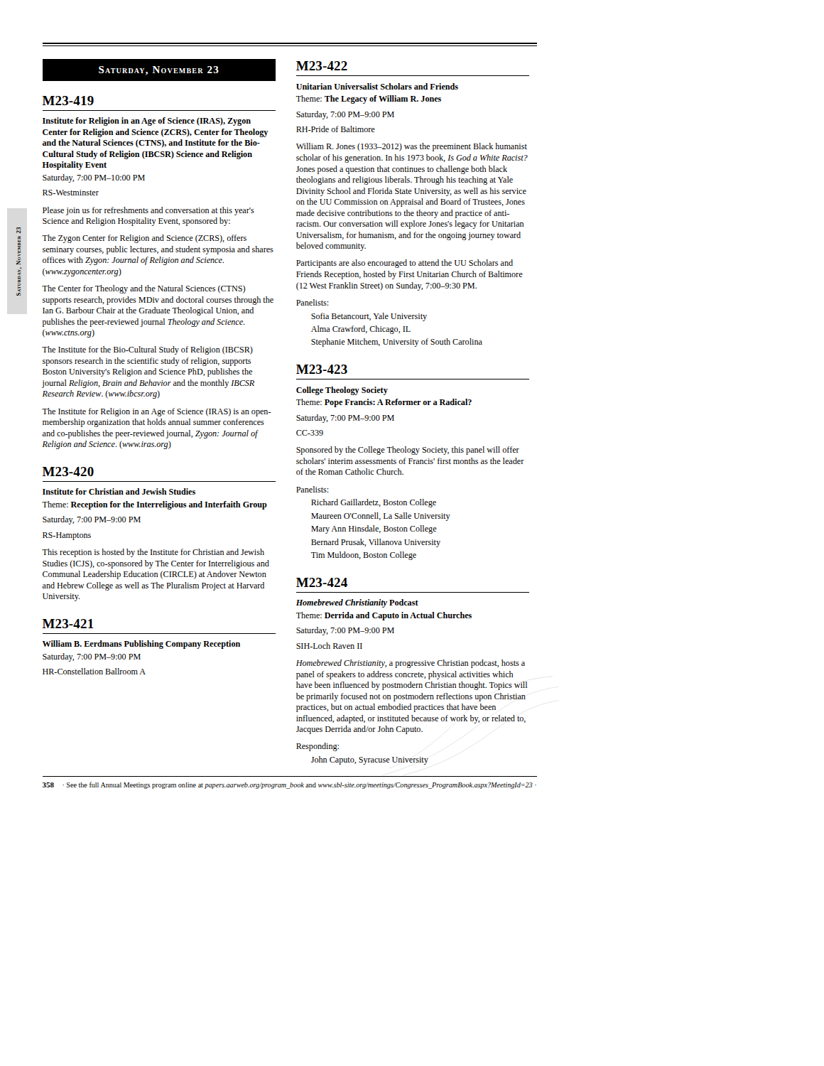Saturday, November 23
Saturday, November 23
M23-419
Institute for Religion in an Age of Science (IRAS), Zygon Center for Religion and Science (ZCRS), Center for Theology and the Natural Sciences (CTNS), and Institute for the Bio-Cultural Study of Religion (IBCSR) Science and Religion Hospitality Event
Saturday, 7:00 PM–10:00 PM
RS-Westminster
Please join us for refreshments and conversation at this year's Science and Religion Hospitality Event, sponsored by:
The Zygon Center for Religion and Science (ZCRS), offers seminary courses, public lectures, and student symposia and shares offices with Zygon: Journal of Religion and Science. (www.zygoncenter.org)
The Center for Theology and the Natural Sciences (CTNS) supports research, provides MDiv and doctoral courses through the Ian G. Barbour Chair at the Graduate Theological Union, and publishes the peer-reviewed journal Theology and Science. (www.ctns.org)
The Institute for the Bio-Cultural Study of Religion (IBCSR) sponsors research in the scientific study of religion, supports Boston University's Religion and Science PhD, publishes the journal Religion, Brain and Behavior and the monthly IBCSR Research Review. (www.ibcsr.org)
The Institute for Religion in an Age of Science (IRAS) is an open-membership organization that holds annual summer conferences and co-publishes the peer-reviewed journal, Zygon: Journal of Religion and Science. (www.iras.org)
M23-420
Institute for Christian and Jewish Studies
Theme: Reception for the Interreligious and Interfaith Group
Saturday, 7:00 PM–9:00 PM
RS-Hamptons
This reception is hosted by the Institute for Christian and Jewish Studies (ICJS), co-sponsored by The Center for Interreligious and Communal Leadership Education (CIRCLE) at Andover Newton and Hebrew College as well as The Pluralism Project at Harvard University.
M23-421
William B. Eerdmans Publishing Company Reception
Saturday, 7:00 PM–9:00 PM
HR-Constellation Ballroom A
M23-422
Unitarian Universalist Scholars and Friends
Theme: The Legacy of William R. Jones
Saturday, 7:00 PM–9:00 PM
RH-Pride of Baltimore
William R. Jones (1933–2012) was the preeminent Black humanist scholar of his generation. In his 1973 book, Is God a White Racist? Jones posed a question that continues to challenge both black theologians and religious liberals. Through his teaching at Yale Divinity School and Florida State University, as well as his service on the UU Commission on Appraisal and Board of Trustees, Jones made decisive contributions to the theory and practice of anti-racism. Our conversation will explore Jones's legacy for Unitarian Universalism, for humanism, and for the ongoing journey toward beloved community.
Participants are also encouraged to attend the UU Scholars and Friends Reception, hosted by First Unitarian Church of Baltimore (12 West Franklin Street) on Sunday, 7:00–9:30 PM.
Panelists:
Sofia Betancourt, Yale University
Alma Crawford, Chicago, IL
Stephanie Mitchem, University of South Carolina
M23-423
College Theology Society
Theme: Pope Francis: A Reformer or a Radical?
Saturday, 7:00 PM–9:00 PM
CC-339
Sponsored by the College Theology Society, this panel will offer scholars' interim assessments of Francis' first months as the leader of the Roman Catholic Church.
Panelists:
Richard Gaillardetz, Boston College
Maureen O'Connell, La Salle University
Mary Ann Hinsdale, Boston College
Bernard Prusak, Villanova University
Tim Muldoon, Boston College
M23-424
Homebrewed Christianity Podcast
Theme: Derrida and Caputo in Actual Churches
Saturday, 7:00 PM–9:00 PM
SIH-Loch Raven II
Homebrewed Christianity, a progressive Christian podcast, hosts a panel of speakers to address concrete, physical activities which have been influenced by postmodern Christian thought. Topics will be primarily focused not on postmodern reflections upon Christian practices, but on actual embodied practices that have been influenced, adapted, or instituted because of work by, or related to, Jacques Derrida and/or John Caputo.
Responding:
John Caputo, Syracuse University
358
· See the full Annual Meetings program online at papers.aarweb.org/program_book and www.sbl-site.org/meetings/Congresses_ProgramBook.aspx?MeetingId=23 ·